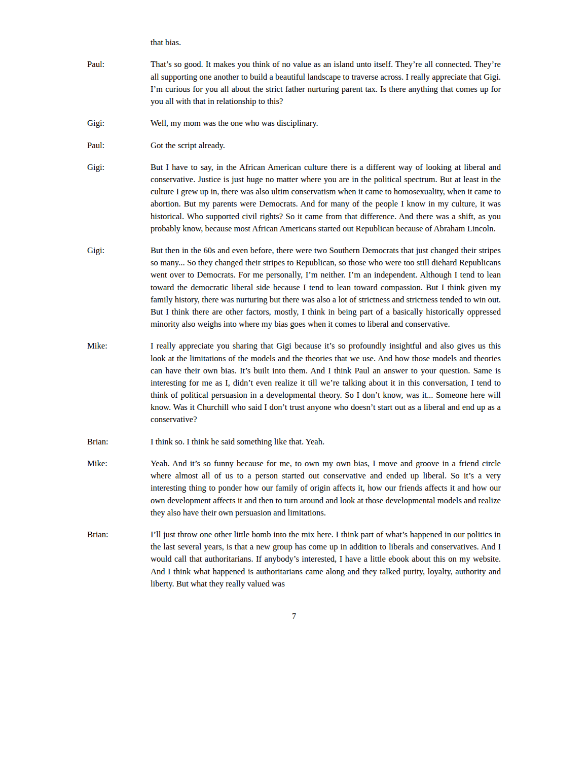that bias.
Paul:
That’s so good. It makes you think of no value as an island unto itself. They’re all connected. They’re all supporting one another to build a beautiful landscape to traverse across. I really appreciate that Gigi. I’m curious for you all about the strict father nurturing parent tax. Is there anything that comes up for you all with that in relationship to this?
Gigi:
Well, my mom was the one who was disciplinary.
Paul:
Got the script already.
Gigi:
But I have to say, in the African American culture there is a different way of looking at liberal and conservative. Justice is just huge no matter where you are in the political spectrum. But at least in the culture I grew up in, there was also ultim conservatism when it came to homosexuality, when it came to abortion. But my parents were Democrats. And for many of the people I know in my culture, it was historical. Who supported civil rights? So it came from that difference. And there was a shift, as you probably know, because most African Americans started out Republican because of Abraham Lincoln.
Gigi:
But then in the 60s and even before, there were two Southern Democrats that just changed their stripes so many... So they changed their stripes to Republican, so those who were too still diehard Republicans went over to Democrats. For me personally, I’m neither. I’m an independent. Although I tend to lean toward the democratic liberal side because I tend to lean toward compassion. But I think given my family history, there was nurturing but there was also a lot of strictness and strictness tended to win out. But I think there are other factors, mostly, I think in being part of a basically historically oppressed minority also weighs into where my bias goes when it comes to liberal and conservative.
Mike:
I really appreciate you sharing that Gigi because it’s so profoundly insightful and also gives us this look at the limitations of the models and the theories that we use. And how those models and theories can have their own bias. It’s built into them. And I think Paul an answer to your question. Same is interesting for me as I, didn’t even realize it till we’re talking about it in this conversation, I tend to think of political persuasion in a developmental theory. So I don’t know, was it... Someone here will know. Was it Churchill who said I don’t trust anyone who doesn’t start out as a liberal and end up as a conservative?
Brian:
I think so. I think he said something like that. Yeah.
Mike:
Yeah. And it’s so funny because for me, to own my own bias, I move and groove in a friend circle where almost all of us to a person started out conservative and ended up liberal. So it’s a very interesting thing to ponder how our family of origin affects it, how our friends affects it and how our own development affects it and then to turn around and look at those developmental models and realize they also have their own persuasion and limitations.
Brian:
I’ll just throw one other little bomb into the mix here. I think part of what’s happened in our politics in the last several years, is that a new group has come up in addition to liberals and conservatives. And I would call that authoritarians. If anybody’s interested, I have a little ebook about this on my website. And I think what happened is authoritarians came along and they talked purity, loyalty, authority and liberty. But what they really valued was
7